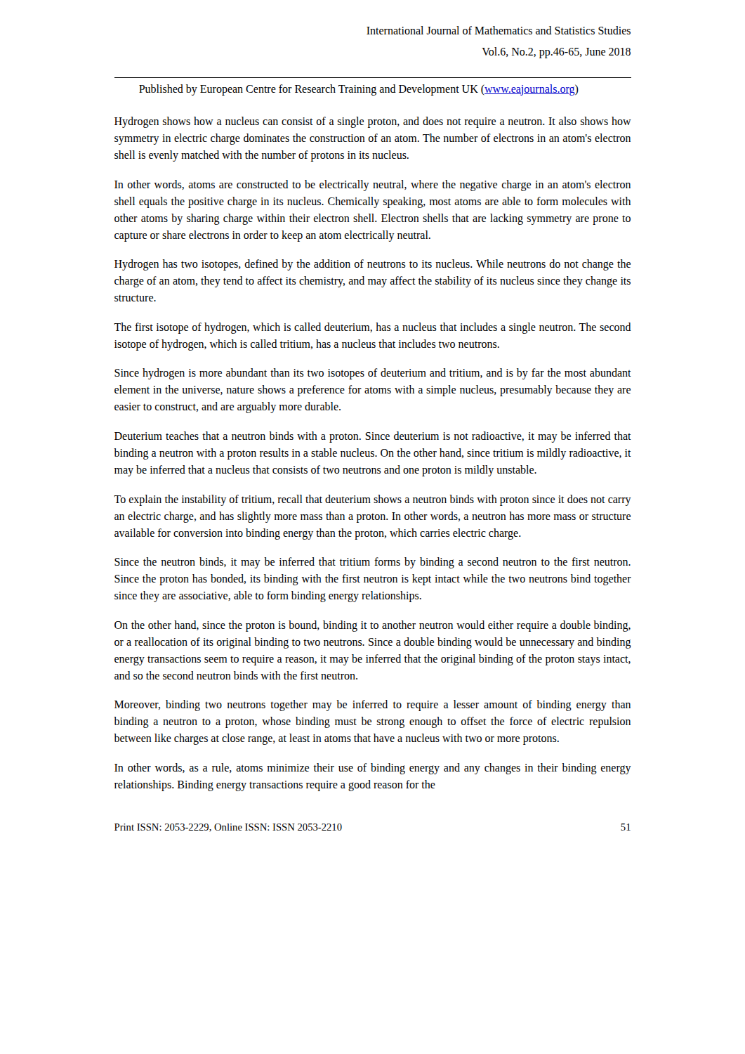International Journal of Mathematics and Statistics Studies Vol.6, No.2, pp.46-65, June 2018
Published by European Centre for Research Training and Development UK (www.eajournals.org)
Hydrogen shows how a nucleus can consist of a single proton, and does not require a neutron. It also shows how symmetry in electric charge dominates the construction of an atom. The number of electrons in an atom's electron shell is evenly matched with the number of protons in its nucleus.
In other words, atoms are constructed to be electrically neutral, where the negative charge in an atom's electron shell equals the positive charge in its nucleus. Chemically speaking, most atoms are able to form molecules with other atoms by sharing charge within their electron shell. Electron shells that are lacking symmetry are prone to capture or share electrons in order to keep an atom electrically neutral.
Hydrogen has two isotopes, defined by the addition of neutrons to its nucleus. While neutrons do not change the charge of an atom, they tend to affect its chemistry, and may affect the stability of its nucleus since they change its structure.
The first isotope of hydrogen, which is called deuterium, has a nucleus that includes a single neutron. The second isotope of hydrogen, which is called tritium, has a nucleus that includes two neutrons.
Since hydrogen is more abundant than its two isotopes of deuterium and tritium, and is by far the most abundant element in the universe, nature shows a preference for atoms with a simple nucleus, presumably because they are easier to construct, and are arguably more durable.
Deuterium teaches that a neutron binds with a proton. Since deuterium is not radioactive, it may be inferred that binding a neutron with a proton results in a stable nucleus. On the other hand, since tritium is mildly radioactive, it may be inferred that a nucleus that consists of two neutrons and one proton is mildly unstable.
To explain the instability of tritium, recall that deuterium shows a neutron binds with proton since it does not carry an electric charge, and has slightly more mass than a proton. In other words, a neutron has more mass or structure available for conversion into binding energy than the proton, which carries electric charge.
Since the neutron binds, it may be inferred that tritium forms by binding a second neutron to the first neutron. Since the proton has bonded, its binding with the first neutron is kept intact while the two neutrons bind together since they are associative, able to form binding energy relationships.
On the other hand, since the proton is bound, binding it to another neutron would either require a double binding, or a reallocation of its original binding to two neutrons. Since a double binding would be unnecessary and binding energy transactions seem to require a reason, it may be inferred that the original binding of the proton stays intact, and so the second neutron binds with the first neutron.
Moreover, binding two neutrons together may be inferred to require a lesser amount of binding energy than binding a neutron to a proton, whose binding must be strong enough to offset the force of electric repulsion between like charges at close range, at least in atoms that have a nucleus with two or more protons.
In other words, as a rule, atoms minimize their use of binding energy and any changes in their binding energy relationships. Binding energy transactions require a good reason for the
Print ISSN: 2053-2229, Online ISSN: ISSN 2053-2210
51